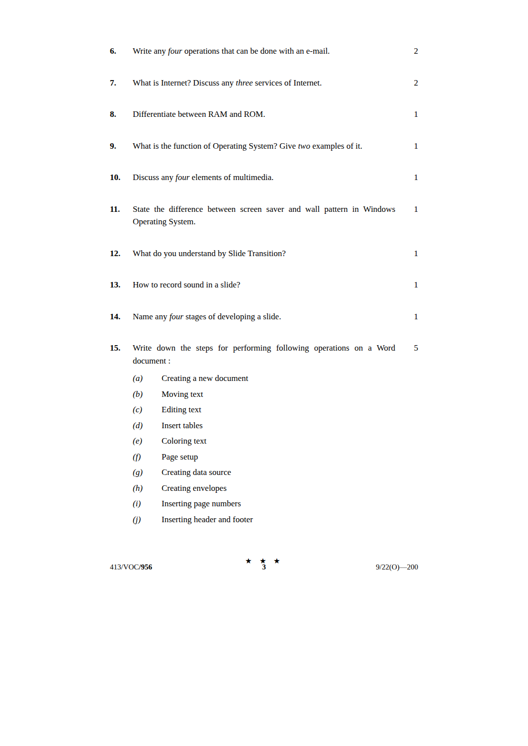6. 2 Write any four operations that can be done with an e-mail.
7. 2 What is Internet? Discuss any three services of Internet.
8. 1 Differentiate between RAM and ROM.
9. 1 What is the function of Operating System? Give two examples of it.
10. 1 Discuss any four elements of multimedia.
11. 1 State the difference between screen saver and wall pattern in Windows Operating System.
12. 1 What do you understand by Slide Transition?
13. 1 How to record sound in a slide?
14. 1 Name any four stages of developing a slide.
15. 5 Write down the steps for performing following operations on a Word document :
(a) Creating a new document
(b) Moving text
(c) Editing text
(d) Insert tables
(e) Coloring text
(f) Page setup
(g) Creating data source
(h) Creating envelopes
(i) Inserting page numbers
(j) Inserting header and footer
★ ★ ★
413/VOC/956 9/22(O)—200
3